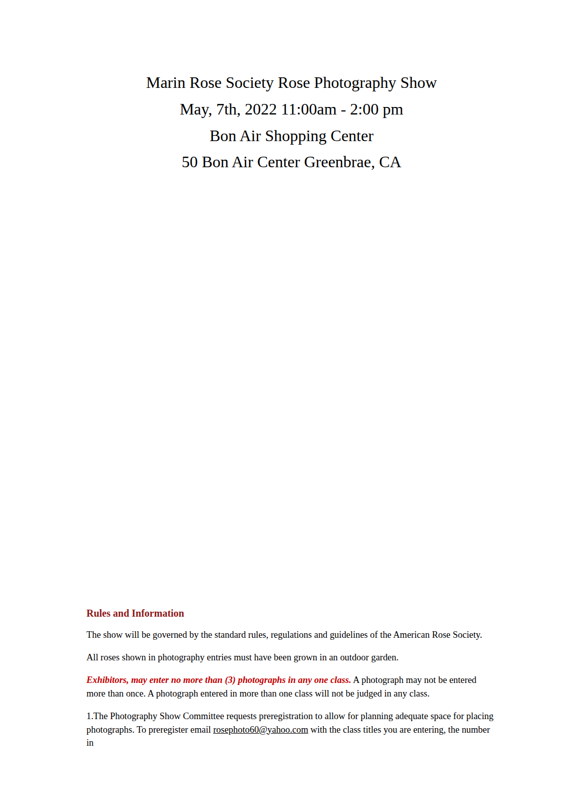Marin Rose Society Rose Photography Show
May, 7th, 2022 11:00am - 2:00 pm
Bon Air Shopping Center
50 Bon Air Center Greenbrae, CA
Rules and Information
The show will be governed by the standard rules, regulations and guidelines of the American Rose Society.
All roses shown in photography entries must have been grown in an outdoor garden.
Exhibitors, may enter no more than (3) photographs in any one class. A photograph may not be entered more than once. A photograph entered in more than one class will not be judged in any class.
1.The Photography Show Committee requests preregistration to allow for planning adequate space for placing photographs. To preregister email rosephoto60@yahoo.com with the class titles you are entering, the number in